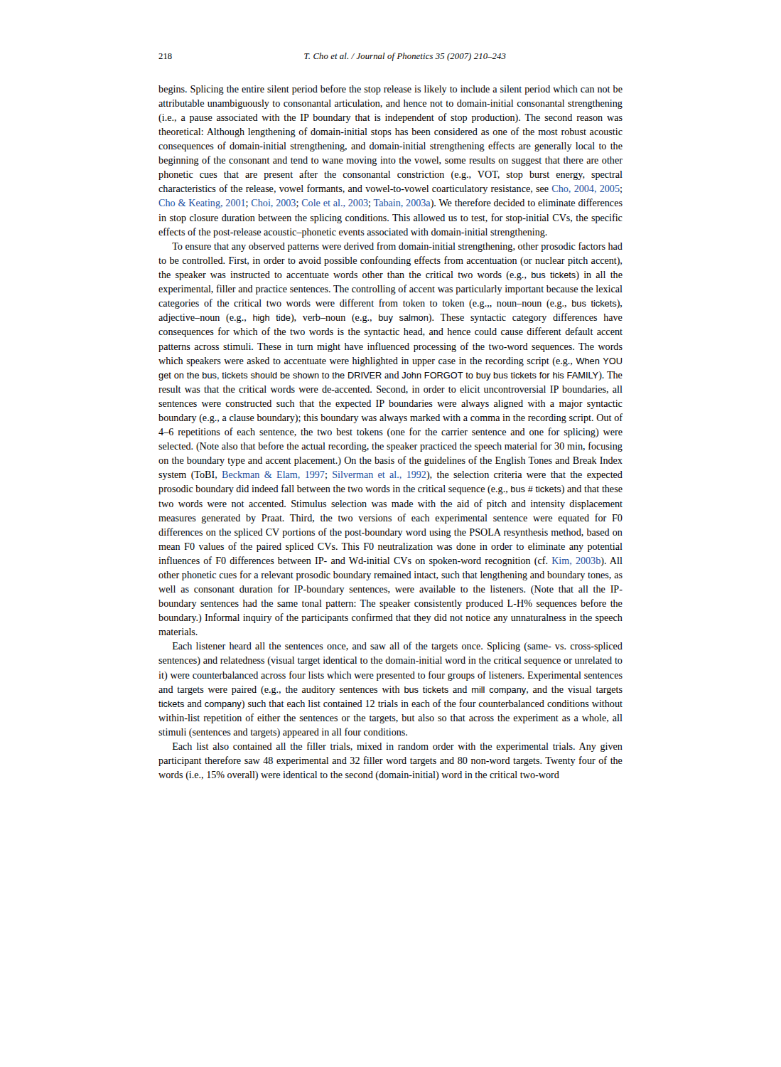218
T. Cho et al. / Journal of Phonetics 35 (2007) 210–243
begins. Splicing the entire silent period before the stop release is likely to include a silent period which can not be attributable unambiguously to consonantal articulation, and hence not to domain-initial consonantal strengthening (i.e., a pause associated with the IP boundary that is independent of stop production). The second reason was theoretical: Although lengthening of domain-initial stops has been considered as one of the most robust acoustic consequences of domain-initial strengthening, and domain-initial strengthening effects are generally local to the beginning of the consonant and tend to wane moving into the vowel, some results on suggest that there are other phonetic cues that are present after the consonantal constriction (e.g., VOT, stop burst energy, spectral characteristics of the release, vowel formants, and vowel-to-vowel coarticulatory resistance, see Cho, 2004, 2005; Cho & Keating, 2001; Choi, 2003; Cole et al., 2003; Tabain, 2003a). We therefore decided to eliminate differences in stop closure duration between the splicing conditions. This allowed us to test, for stop-initial CVs, the specific effects of the post-release acoustic–phonetic events associated with domain-initial strengthening.
To ensure that any observed patterns were derived from domain-initial strengthening, other prosodic factors had to be controlled. First, in order to avoid possible confounding effects from accentuation (or nuclear pitch accent), the speaker was instructed to accentuate words other than the critical two words (e.g., bus tickets) in all the experimental, filler and practice sentences. The controlling of accent was particularly important because the lexical categories of the critical two words were different from token to token (e.g.,, noun–noun (e.g., bus tickets), adjective–noun (e.g., high tide), verb–noun (e.g., buy salmon). These syntactic category differences have consequences for which of the two words is the syntactic head, and hence could cause different default accent patterns across stimuli. These in turn might have influenced processing of the two-word sequences. The words which speakers were asked to accentuate were highlighted in upper case in the recording script (e.g., When YOU get on the bus, tickets should be shown to the DRIVER and John FORGOT to buy bus tickets for his FAMILY). The result was that the critical words were de-accented. Second, in order to elicit uncontroversial IP boundaries, all sentences were constructed such that the expected IP boundaries were always aligned with a major syntactic boundary (e.g., a clause boundary); this boundary was always marked with a comma in the recording script. Out of 4–6 repetitions of each sentence, the two best tokens (one for the carrier sentence and one for splicing) were selected. (Note also that before the actual recording, the speaker practiced the speech material for 30 min, focusing on the boundary type and accent placement.) On the basis of the guidelines of the English Tones and Break Index system (ToBI, Beckman & Elam, 1997; Silverman et al., 1992), the selection criteria were that the expected prosodic boundary did indeed fall between the two words in the critical sequence (e.g., bus # tickets) and that these two words were not accented. Stimulus selection was made with the aid of pitch and intensity displacement measures generated by Praat. Third, the two versions of each experimental sentence were equated for F0 differences on the spliced CV portions of the post-boundary word using the PSOLA resynthesis method, based on mean F0 values of the paired spliced CVs. This F0 neutralization was done in order to eliminate any potential influences of F0 differences between IP- and Wd-initial CVs on spoken-word recognition (cf. Kim, 2003b). All other phonetic cues for a relevant prosodic boundary remained intact, such that lengthening and boundary tones, as well as consonant duration for IP-boundary sentences, were available to the listeners. (Note that all the IP-boundary sentences had the same tonal pattern: The speaker consistently produced L-H% sequences before the boundary.) Informal inquiry of the participants confirmed that they did not notice any unnaturalness in the speech materials.
Each listener heard all the sentences once, and saw all of the targets once. Splicing (same- vs. cross-spliced sentences) and relatedness (visual target identical to the domain-initial word in the critical sequence or unrelated to it) were counterbalanced across four lists which were presented to four groups of listeners. Experimental sentences and targets were paired (e.g., the auditory sentences with bus tickets and mill company, and the visual targets tickets and company) such that each list contained 12 trials in each of the four counterbalanced conditions without within-list repetition of either the sentences or the targets, but also so that across the experiment as a whole, all stimuli (sentences and targets) appeared in all four conditions.
Each list also contained all the filler trials, mixed in random order with the experimental trials. Any given participant therefore saw 48 experimental and 32 filler word targets and 80 non-word targets. Twenty four of the words (i.e., 15% overall) were identical to the second (domain-initial) word in the critical two-word